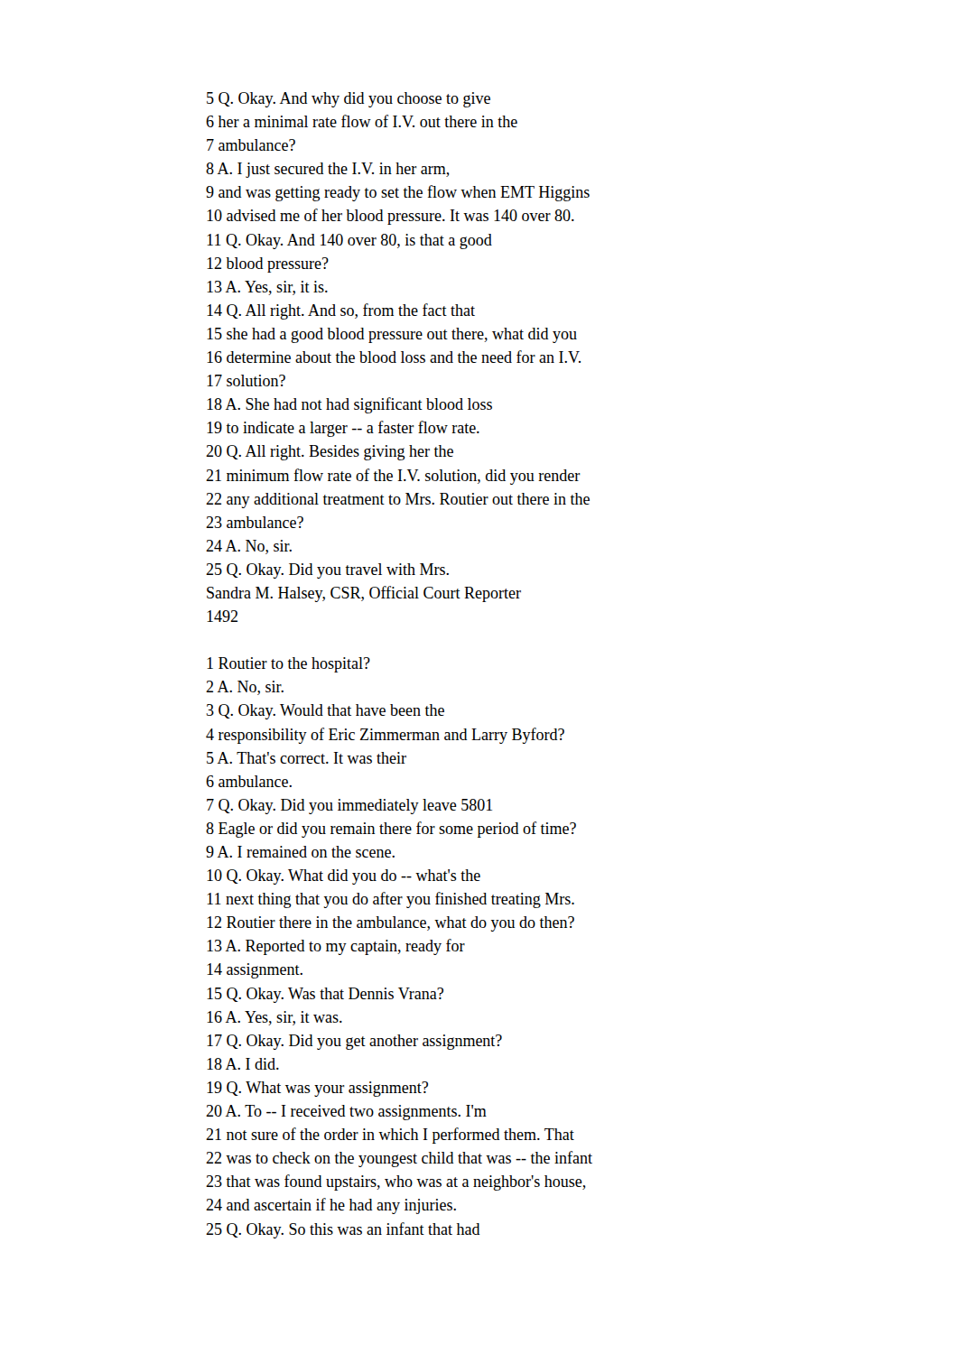5 Q. Okay. And why did you choose to give
6 her a minimal rate flow of I.V. out there in the
7 ambulance?
8 A. I just secured the I.V. in her arm,
9 and was getting ready to set the flow when EMT Higgins
10 advised me of her blood pressure. It was 140 over 80.
11 Q. Okay. And 140 over 80, is that a good
12 blood pressure?
13 A. Yes, sir, it is.
14 Q. All right. And so, from the fact that
15 she had a good blood pressure out there, what did you
16 determine about the blood loss and the need for an I.V.
17 solution?
18 A. She had not had significant blood loss
19 to indicate a larger -- a faster flow rate.
20 Q. All right. Besides giving her the
21 minimum flow rate of the I.V. solution, did you render
22 any additional treatment to Mrs. Routier out there in the
23 ambulance?
24 A. No, sir.
25 Q. Okay. Did you travel with Mrs.
Sandra M. Halsey, CSR, Official Court Reporter
1492
1 Routier to the hospital?
2 A. No, sir.
3 Q. Okay. Would that have been the
4 responsibility of Eric Zimmerman and Larry Byford?
5 A. That's correct. It was their
6 ambulance.
7 Q. Okay. Did you immediately leave 5801
8 Eagle or did you remain there for some period of time?
9 A. I remained on the scene.
10 Q. Okay. What did you do -- what's the
11 next thing that you do after you finished treating Mrs.
12 Routier there in the ambulance, what do you do then?
13 A. Reported to my captain, ready for
14 assignment.
15 Q. Okay. Was that Dennis Vrana?
16 A. Yes, sir, it was.
17 Q. Okay. Did you get another assignment?
18 A. I did.
19 Q. What was your assignment?
20 A. To -- I received two assignments. I'm
21 not sure of the order in which I performed them. That
22 was to check on the youngest child that was -- the infant
23 that was found upstairs, who was at a neighbor's house,
24 and ascertain if he had any injuries.
25 Q. Okay. So this was an infant that had